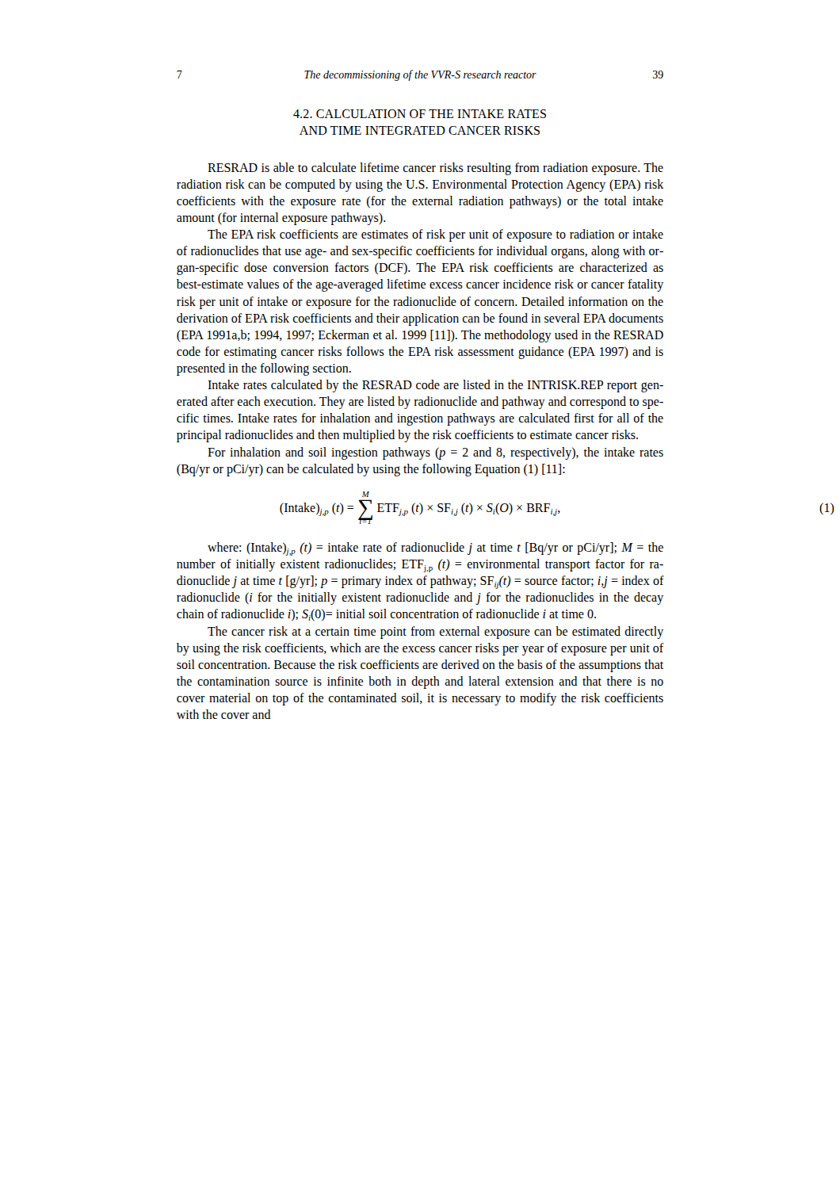7 The decommissioning of the VVR-S research reactor 39
4.2. CALCULATION OF THE INTAKE RATES
AND TIME INTEGRATED CANCER RISKS
RESRAD is able to calculate lifetime cancer risks resulting from radiation exposure. The radiation risk can be computed by using the U.S. Environmental Protection Agency (EPA) risk coefficients with the exposure rate (for the external radiation pathways) or the total intake amount (for internal exposure pathways).
The EPA risk coefficients are estimates of risk per unit of exposure to radiation or intake of radionuclides that use age- and sex-specific coefficients for individual organs, along with organ-specific dose conversion factors (DCF). The EPA risk coefficients are characterized as best-estimate values of the age-averaged lifetime excess cancer incidence risk or cancer fatality risk per unit of intake or exposure for the radionuclide of concern. Detailed information on the derivation of EPA risk coefficients and their application can be found in several EPA documents (EPA 1991a,b; 1994, 1997; Eckerman et al. 1999 [11]). The methodology used in the RESRAD code for estimating cancer risks follows the EPA risk assessment guidance (EPA 1997) and is presented in the following section.
Intake rates calculated by the RESRAD code are listed in the INTRISK.REP report generated after each execution. They are listed by radionuclide and pathway and correspond to specific times. Intake rates for inhalation and ingestion pathways are calculated first for all of the principal radionuclides and then multiplied by the risk coefficients to estimate cancer risks.
For inhalation and soil ingestion pathways (p = 2 and 8, respectively), the intake rates (Bq/yr or pCi/yr) can be calculated by using the following Equation (1) [11]:
(Intake)j,p (t) = M ∑ i=1 ETFj,p (t) × SFi,j (t) × Si(O) × BRFi,j, (1)
where: (Intake)j,p (t) = intake rate of radionuclide j at time t [Bq/yr or pCi/yr]; M = the number of initially existent radionuclides; ETFj,p (t) = environmental transport factor for radionuclide j at time t [g/yr]; p = primary index of pathway; SFij(t) = source factor; i,j = index of radionuclide (i for the initially existent radionuclide and j for the radionuclides in the decay chain of radionuclide i); Si(0)= initial soil concentration of radionuclide i at time 0.
The cancer risk at a certain time point from external exposure can be estimated directly by using the risk coefficients, which are the excess cancer risks per year of exposure per unit of soil concentration. Because the risk coefficients are derived on the basis of the assumptions that the contamination source is infinite both in depth and lateral extension and that there is no cover material on top of the contaminated soil, it is necessary to modify the risk coefficients with the cover and